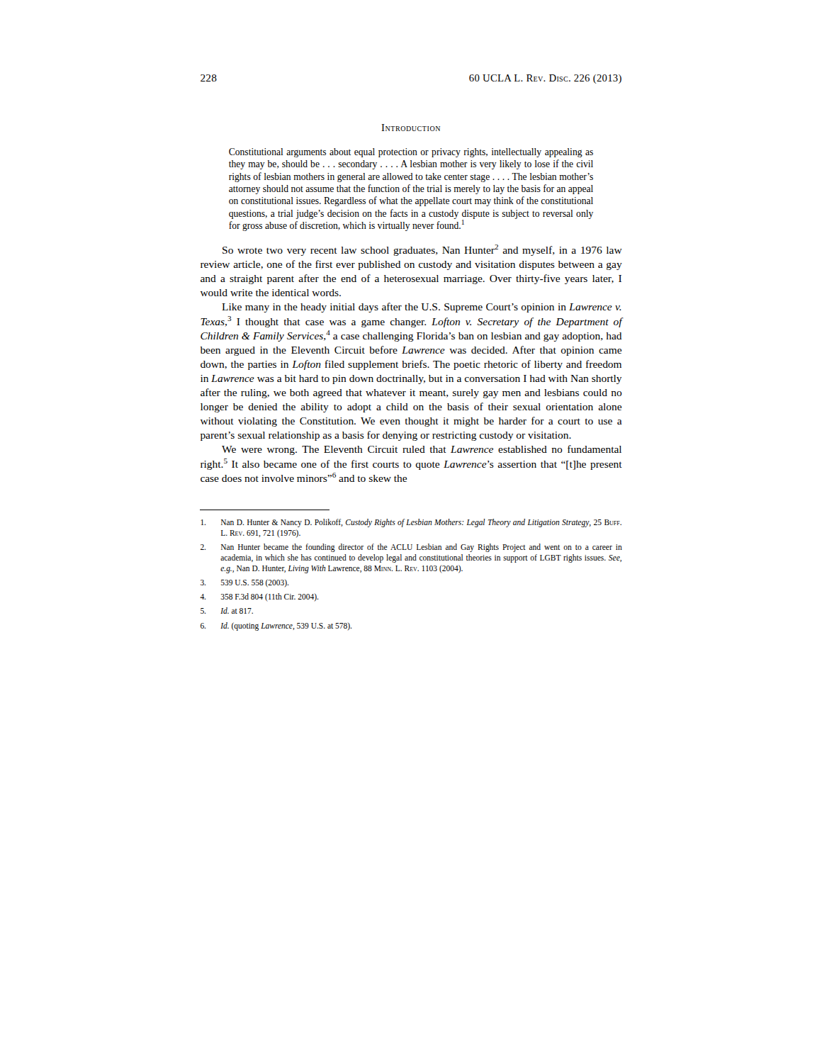228 60 UCLA L. Rev. Disc. 226 (2013)
Introduction
Constitutional arguments about equal protection or privacy rights, intellectually appealing as they may be, should be . . . secondary . . . . A lesbian mother is very likely to lose if the civil rights of lesbian mothers in general are allowed to take center stage . . . . The lesbian mother’s attorney should not assume that the function of the trial is merely to lay the basis for an appeal on constitutional issues. Regardless of what the appellate court may think of the constitutional questions, a trial judge’s decision on the facts in a custody dispute is subject to reversal only for gross abuse of discretion, which is virtually never found.1
So wrote two very recent law school graduates, Nan Hunter2 and myself, in a 1976 law review article, one of the first ever published on custody and visitation disputes between a gay and a straight parent after the end of a heterosexual marriage. Over thirty-five years later, I would write the identical words.
Like many in the heady initial days after the U.S. Supreme Court’s opinion in Lawrence v. Texas,3 I thought that case was a game changer. Lofton v. Secretary of the Department of Children & Family Services,4 a case challenging Florida’s ban on lesbian and gay adoption, had been argued in the Eleventh Circuit before Lawrence was decided. After that opinion came down, the parties in Lofton filed supplement briefs. The poetic rhetoric of liberty and freedom in Lawrence was a bit hard to pin down doctrinally, but in a conversation I had with Nan shortly after the ruling, we both agreed that whatever it meant, surely gay men and lesbians could no longer be denied the ability to adopt a child on the basis of their sexual orientation alone without violating the Constitution. We even thought it might be harder for a court to use a parent’s sexual relationship as a basis for denying or restricting custody or visitation.
We were wrong. The Eleventh Circuit ruled that Lawrence established no fundamental right.5 It also became one of the first courts to quote Lawrence’s assertion that “[t]he present case does not involve minors”6 and to skew the
1. Nan D. Hunter & Nancy D. Polikoff, Custody Rights of Lesbian Mothers: Legal Theory and Litigation Strategy, 25 Buff. L. Rev. 691, 721 (1976).
2. Nan Hunter became the founding director of the ACLU Lesbian and Gay Rights Project and went on to a career in academia, in which she has continued to develop legal and constitutional theories in support of LGBT rights issues. See, e.g., Nan D. Hunter, Living With Lawrence, 88 Minn. L. Rev. 1103 (2004).
3. 539 U.S. 558 (2003).
4. 358 F.3d 804 (11th Cir. 2004).
5. Id. at 817.
6. Id. (quoting Lawrence, 539 U.S. at 578).